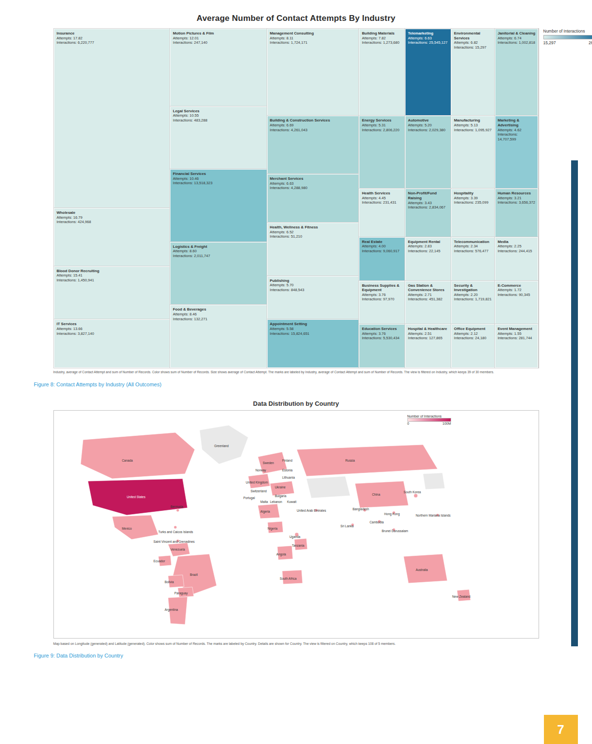Average Number of Contact Attempts By Industry
Number of Interactions
15,29726M
Insurance Attempts: 17.82
Interactions: 6,220,777
Wholesale Attempts: 16.79
Interactions: 424,968
Blood Donor Recruiting Attempts: 15.41
Interactions: 1,450,941
IT Services Attempts: 13.66
Interactions: 3,827,140
Motion Pictures & Film Attempts: 12.01
Interactions: 247,140
Legal Services Attempts: 10.55
Interactions: 483,288
Financial Services Attempts: 10.46
Interactions: 13,518,323
Logistics & Freight Attempts: 8.60
Interactions: 2,011,747
Food & Beverages Attempts: 8.46
Interactions: 132,271
Management Consulting Attempts: 8.11
Interactions: 1,724,171
Building & Construction Services Attempts: 6.69
Interactions: 4,261,043
Merchant Services Attempts: 6.63
Interactions: 4,288,980
Health, Wellness & Fitness Attempts: 6.52
Interactions: 51,210
Publishing Attempts: 5.70
Interactions: 848,543
Appointment Setting Attempts: 5.58
Interactions: 15,824,651
Building Materials Attempts: 7.82
Interactions: 1,273,680
Energy Services Attempts: 5.31
Interactions: 2,806,220
Health Services Attempts: 4.45
Interactions: 231,431
Real Estate Attempts: 4.00
Interactions: 9,060,917
Business Supplies & Equipment Attempts: 3.76
Interactions: 97,970
Education Services Attempts: 3.76
Interactions: 5,530,434
Telemarketing Attempts: 6.63
Interactions: 25,545,127
Automotive Attempts: 5.20
Interactions: 2,029,380
Non-Profit/Fund Raising Attempts: 3.43
Interactions: 2,834,067
Equipment Rental Attempts: 2.83
Interactions: 22,145
Gas Station & Convenience Stores Attempts: 2.71
Interactions: 451,382
Hospital & Healthcare Attempts: 2.51
Interactions: 127,865
Environmental Services Attempts: 6.82
Interactions: 15,297
Manufacturing Attempts: 5.13
Interactions: 1,095,927
Hospitality Attempts: 3.39
Interactions: 235,099
Telecommunication Attempts: 2.34
Interactions: 576,477
Security & Investigation Attempts: 2.20
Interactions: 1,719,821
Office Equipment Attempts: 2.12
Interactions: 24,180
Janitorial & Cleaning Attempts: 6.74
Interactions: 1,002,818
Marketing & Advertising Attempts: 4.62
Interactions: 14,707,599
Human Resources Attempts: 3.21
Interactions: 3,656,372
Media Attempts: 2.25
Interactions: 244,415
E-Commerce Attempts: 1.72
Interactions: 90,345
Event Management Attempts: 1.55
Interactions: 281,744
Industry, average of Contact Attempt and sum of Number of Records. Color shows sum of Number of Records. Size shows average of Contact Attempt. The marks are labeled by Industry, average of Contact Attempt and sum of Number of Records. The view is filtered on Industry, which keeps 39 of 30 members.
Figure 8: Contact Attempts by Industry (All Outcomes)
Data Distribution by Country
Number of Interactions
0100M
Greenland Canada United States Mexico Bermuda Turks and Caicos Islands Saint Vincent and Grenadines Venezuela Ecuador Brazil Bolivia Paraguay Argentina Sweden Finland Norway Estonia Lithuania United Kingdom Ukraine Switzerland Bulgaria Portugal Malta Lebanon Kuwait Russia China South Korea Hong Kong Bangladesh United Arab Emirates Northern Mariana Islands Cambodia Sri Lanka Brunei Darussalam Algeria Nigeria Uganda Tanzania Angola South Africa Australia New Zealand
Map based on Longitude (generated) and Latitude (generated). Color shows sum of Number of Records. The marks are labeled by Country. Details are shown for Country. The view is filtered on Country, which keeps 108 of 5 members.
Figure 9: Data Distribution by Country
7